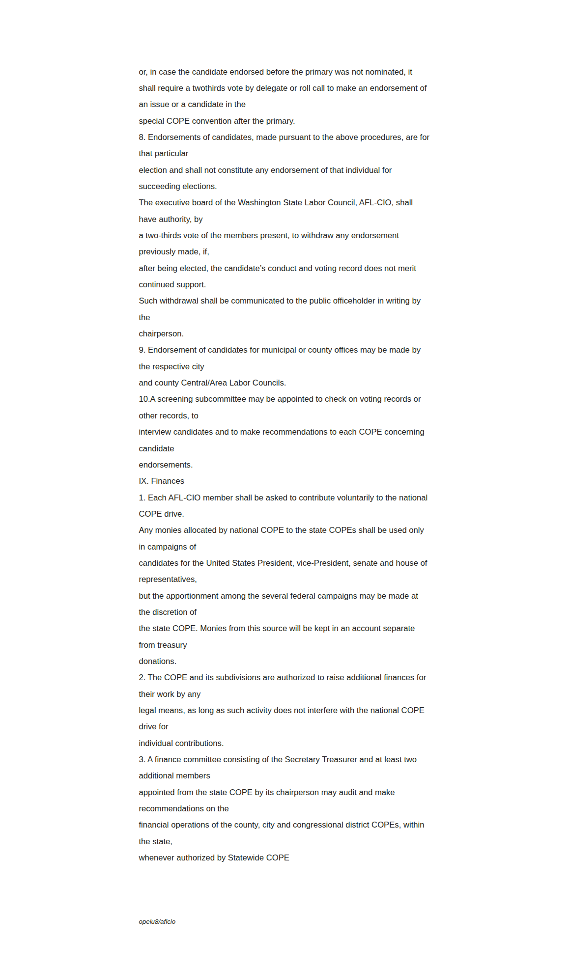or, in case the candidate endorsed before the primary was not nominated, it shall require a twothirds vote by delegate or roll call to make an endorsement of an issue or a candidate in the
special COPE convention after the primary.
8. Endorsements of candidates, made pursuant to the above procedures, are for that particular
election and shall not constitute any endorsement of that individual for succeeding elections.
The executive board of the Washington State Labor Council, AFL-CIO, shall have authority, by
a two-thirds vote of the members present, to withdraw any endorsement previously made, if,
after being elected, the candidate’s conduct and voting record does not merit continued support.
Such withdrawal shall be communicated to the public officeholder in writing by the
chairperson.
9. Endorsement of candidates for municipal or county offices may be made by the respective city
and county Central/Area Labor Councils.
10.A screening subcommittee may be appointed to check on voting records or other records, to
interview candidates and to make recommendations to each COPE concerning candidate
endorsements.
IX. Finances
1. Each AFL-CIO member shall be asked to contribute voluntarily to the national COPE drive.
Any monies allocated by national COPE to the state COPEs shall be used only in campaigns of
candidates for the United States President, vice-President, senate and house of representatives,
but the apportionment among the several federal campaigns may be made at the discretion of
the state COPE. Monies from this source will be kept in an account separate from treasury
donations.
2. The COPE and its subdivisions are authorized to raise additional finances for their work by any
legal means, as long as such activity does not interfere with the national COPE drive for
individual contributions.
3. A finance committee consisting of the Secretary Treasurer and at least two additional members
appointed from the state COPE by its chairperson may audit and make recommendations on the
financial operations of the county, city and congressional district COPEs, within the state,
whenever authorized by Statewide COPE
opeiu8/aflcio